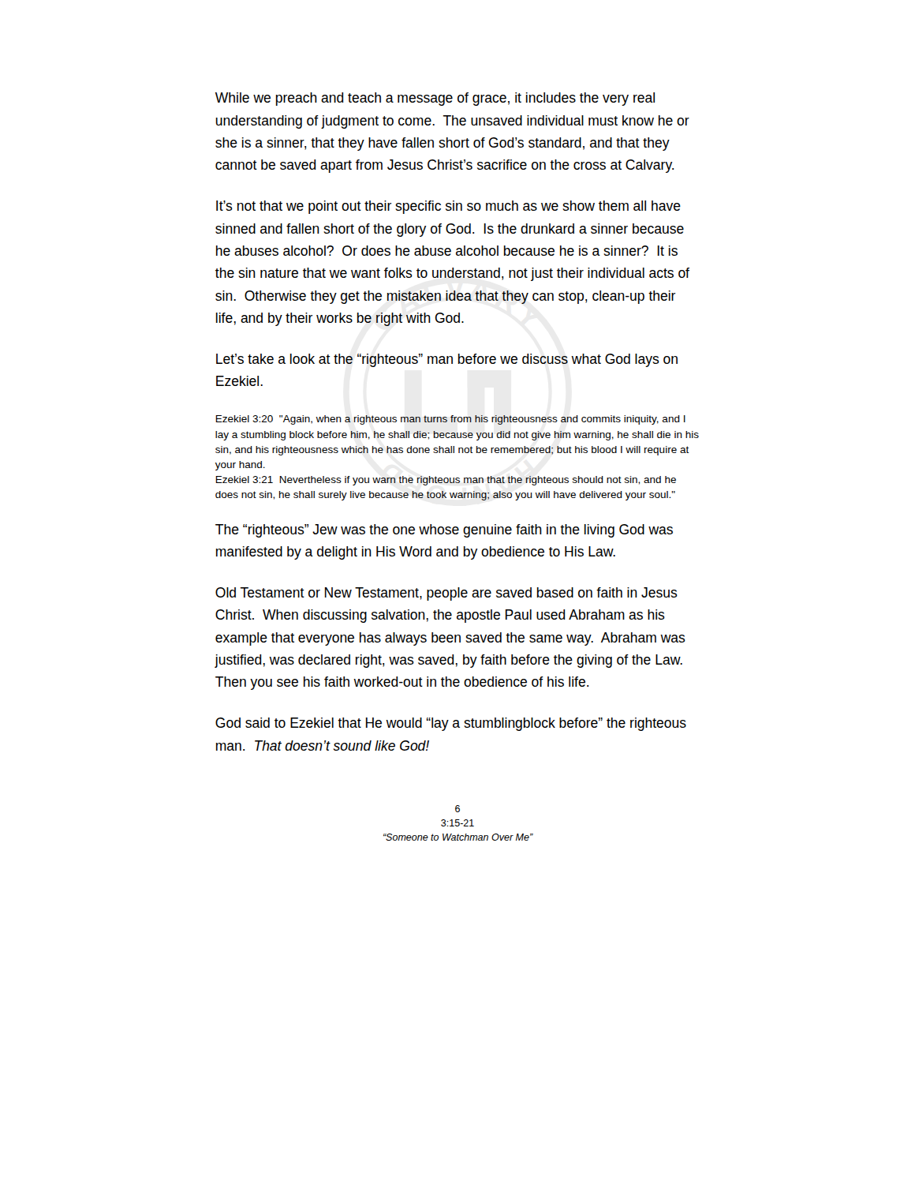CALVARY HANFORD
While we preach and teach a message of grace, it includes the very real understanding of judgment to come. The unsaved individual must know he or she is a sinner, that they have fallen short of God’s standard, and that they cannot be saved apart from Jesus Christ’s sacrifice on the cross at Calvary.
It’s not that we point out their specific sin so much as we show them all have sinned and fallen short of the glory of God. Is the drunkard a sinner because he abuses alcohol? Or does he abuse alcohol because he is a sinner? It is the sin nature that we want folks to understand, not just their individual acts of sin. Otherwise they get the mistaken idea that they can stop, clean-up their life, and by their works be right with God.
Let’s take a look at the “righteous” man before we discuss what God lays on Ezekiel.
Ezekiel 3:20 "Again, when a righteous man turns from his righteousness and commits iniquity, and I lay a stumbling block before him, he shall die; because you did not give him warning, he shall die in his sin, and his righteousness which he has done shall not be remembered; but his blood I will require at your hand.
Ezekiel 3:21 Nevertheless if you warn the righteous man that the righteous should not sin, and he does not sin, he shall surely live because he took warning; also you will have delivered your soul."
The “righteous” Jew was the one whose genuine faith in the living God was manifested by a delight in His Word and by obedience to His Law.
Old Testament or New Testament, people are saved based on faith in Jesus Christ. When discussing salvation, the apostle Paul used Abraham as his example that everyone has always been saved the same way. Abraham was justified, was declared right, was saved, by faith before the giving of the Law. Then you see his faith worked-out in the obedience of his life.
God said to Ezekiel that He would “lay a stumblingblock before” the righteous man. That doesn’t sound like God!
6
3:15-21
“Someone to Watchman Over Me”